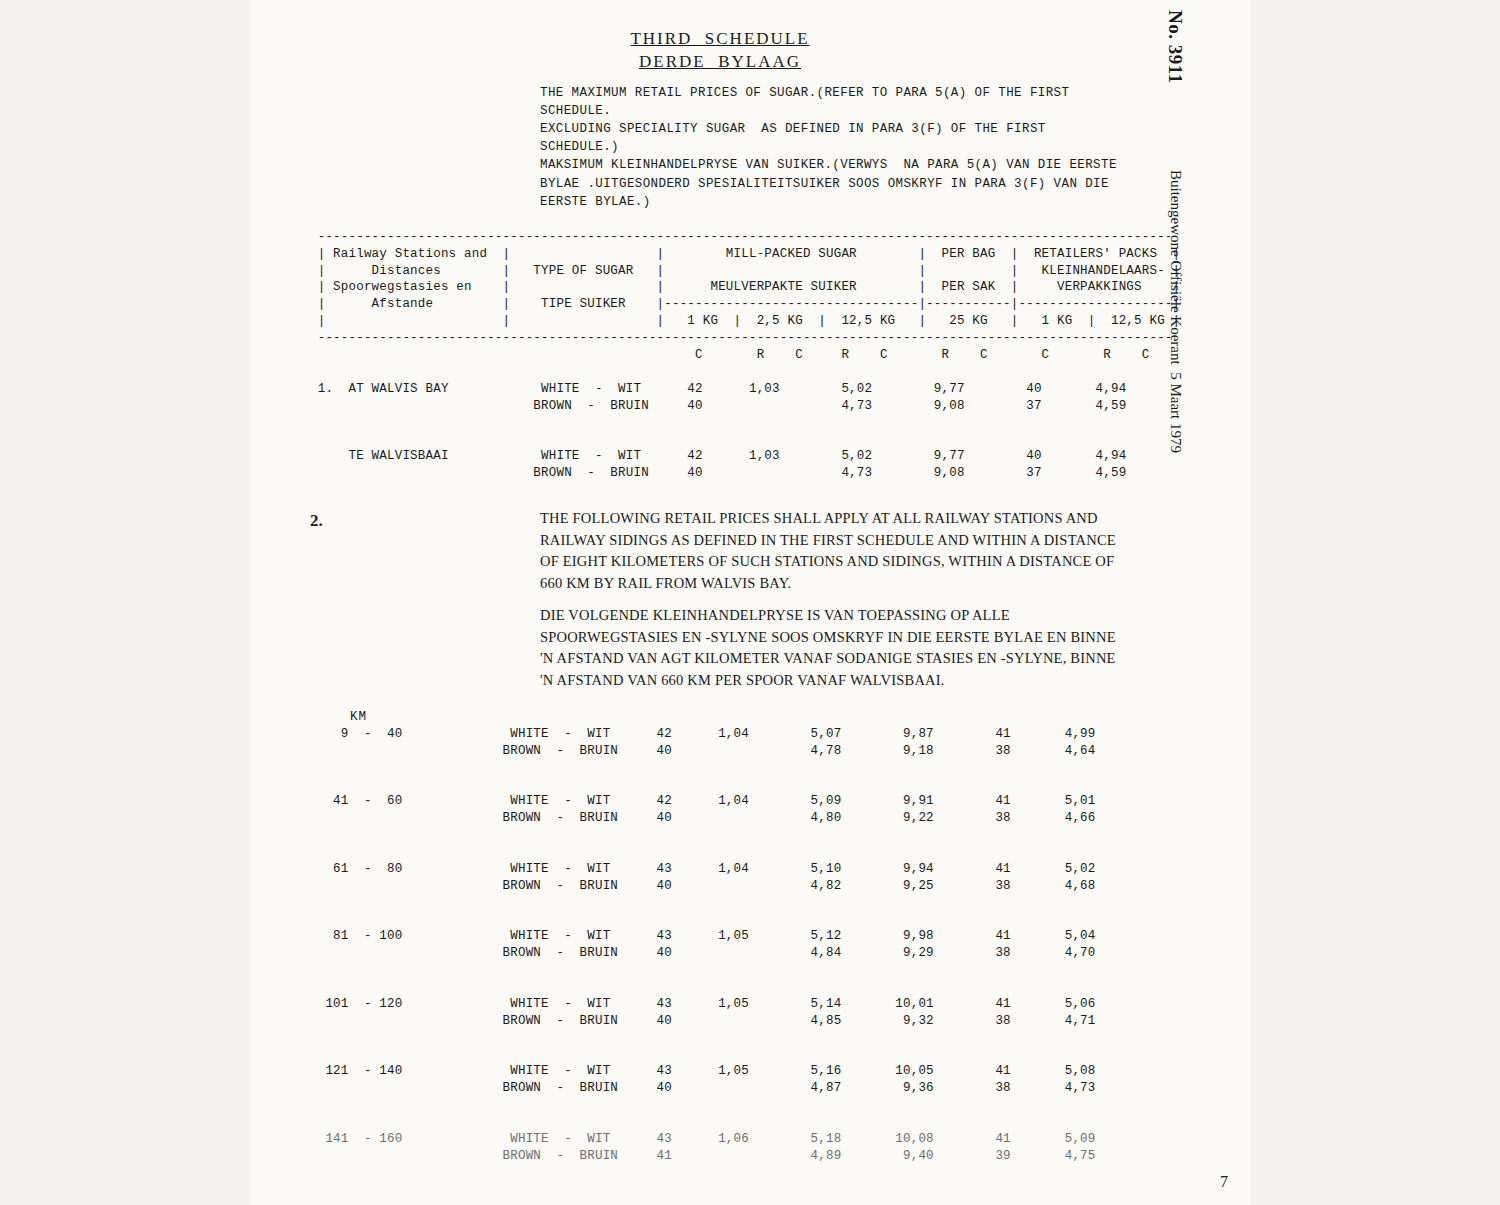No. 3911
Buitengewone Offisiële Koerant 5 Maart 1979
7
THIRD SCHEDULE
DERDE BYLAAG
THE MAXIMUM RETAIL PRICES OF SUGAR.(REFER TO PARA 5(A) OF THE FIRST SCHEDULE.
EXCLUDING SPECIALITY SUGAR AS DEFINED IN PARA 3(F) OF THE FIRST SCHEDULE.)
MAKSIMUM KLEINHANDELPRYSE VAN SUIKER.(VERWYS NA PARA 5(A) VAN DIE EERSTE
BYLAE .UITGESONDERD SPESIALITEITSUIKER SOOS OMSKRYF IN PARA 3(F) VAN DIE
EERSTE BYLAE.)
 ---------------------------------------------------------------------------------------------------------------
 | Railway Stations and  |                   |        MILL-PACKED SUGAR        |  PER BAG  |  RETAILERS' PACKS  |
 |      Distances        |   TYPE OF SUGAR   |                                 |           |   KLEINHANDELAARS- |
 | Spoorwegstasies en    |                   |      MEULVERPAKTE SUIKER        |  PER SAK  |     VERPAKKINGS    |
 |      Afstande         |    TIPE SUIKER    |---------------------------------|-----------|--------------------|
 |                       |                   |   1 KG  |  2,5 KG  |  12,5 KG   |   25 KG   |   1 KG  |  12,5 KG |
 ---------------------------------------------------------------------------------------------------------------
                                                  C       R    C     R    C       R    C       C       R    C

 1.  AT WALVIS BAY            WHITE  -  WIT      42      1,03        5,02        9,77        40       4,94
                             BROWN  -  BRUIN     40                  4,73        9,08        37       4,59


     TE WALVISBAAI            WHITE  -  WIT      42      1,03        5,02        9,77        40       4,94
                             BROWN  -  BRUIN     40                  4,73        9,08        37       4,59
2.
THE FOLLOWING RETAIL PRICES SHALL APPLY AT ALL RAILWAY STATIONS AND RAILWAY SIDINGS AS DEFINED IN THE FIRST SCHEDULE AND WITHIN A DISTANCE OF EIGHT KILOMETERS OF SUCH STATIONS AND SIDINGS, WITHIN A DISTANCE OF 660 KM BY RAIL FROM WALVIS BAY.
DIE VOLGENDE KLEINHANDELPRYSE IS VAN TOEPASSING OP ALLE SPOORWEGSTASIES EN -SYLYNE SOOS OMSKRYF IN DIE EERSTE BYLAE EN BINNE 'N AFSTAND VAN AGT KILOMETER VANAF SODANIGE STASIES EN -SYLYNE, BINNE 'N AFSTAND VAN 660 KM PER SPOOR VANAF WALVISBAAI.
KM
    9  -  40              WHITE  -  WIT      42      1,04        5,07        9,87        41       4,99
                         BROWN  -  BRUIN     40                  4,78        9,18        38       4,64


   41  -  60              WHITE  -  WIT      42      1,04        5,09        9,91        41       5,01
                         BROWN  -  BRUIN     40                  4,80        9,22        38       4,66


   61  -  80              WHITE  -  WIT      43      1,04        5,10        9,94        41       5,02
                         BROWN  -  BRUIN     40                  4,82        9,25        38       4,68


   81  - 100              WHITE  -  WIT      43      1,05        5,12        9,98        41       5,04
                         BROWN  -  BRUIN     40                  4,84        9,29        38       4,70


  101  - 120              WHITE  -  WIT      43      1,05        5,14       10,01        41       5,06
                         BROWN  -  BRUIN     40                  4,85        9,32        38       4,71


  121  - 140              WHITE  -  WIT      43      1,05        5,16       10,05        41       5,08
                         BROWN  -  BRUIN     40                  4,87        9,36        38       4,73


  141  - 160              WHITE  -  WIT      43      1,06        5,18       10,08        41       5,09
                         BROWN  -  BRUIN     41                  4,89        9,40        39       4,75